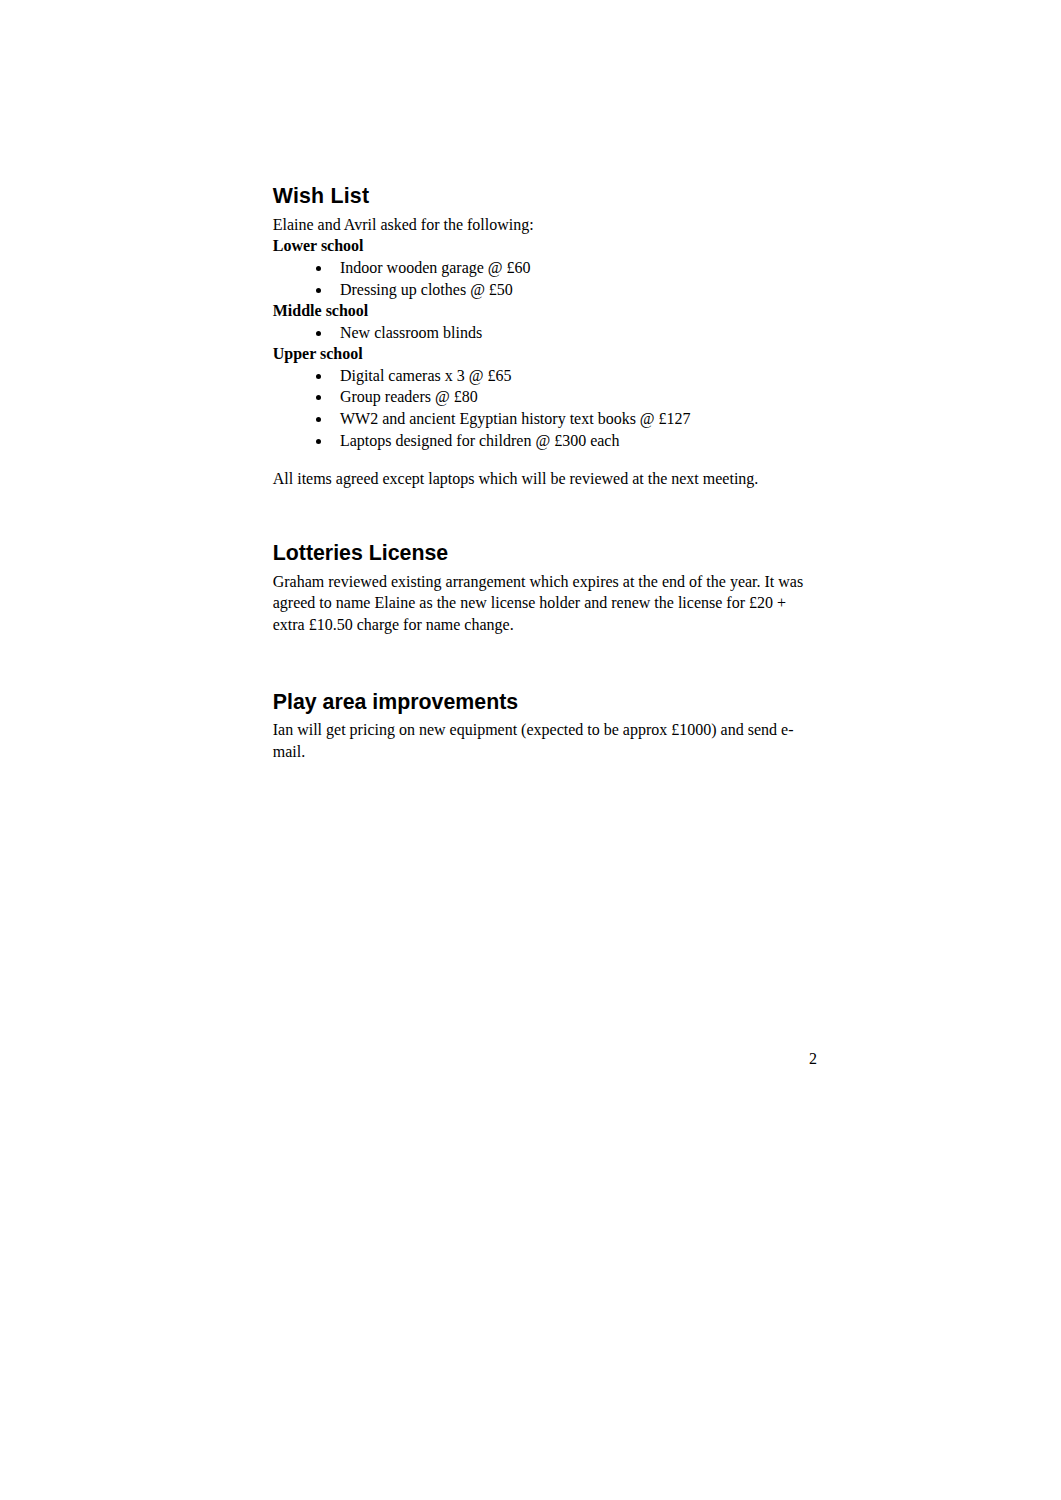Wish List
Elaine and Avril asked for the following:
Lower school
Indoor wooden garage @ £60
Dressing up clothes @ £50
Middle school
New classroom blinds
Upper school
Digital cameras x 3 @ £65
Group readers @ £80
WW2 and ancient Egyptian history text books @ £127
Laptops designed for children @ £300 each
All items agreed except laptops which will be reviewed at the next meeting.
Lotteries License
Graham reviewed existing arrangement which expires at the end of the year. It was agreed to name Elaine as the new license holder and renew the license for £20 + extra £10.50 charge for name change.
Play area improvements
Ian will get pricing on new equipment (expected to be approx £1000) and send e-mail.
2